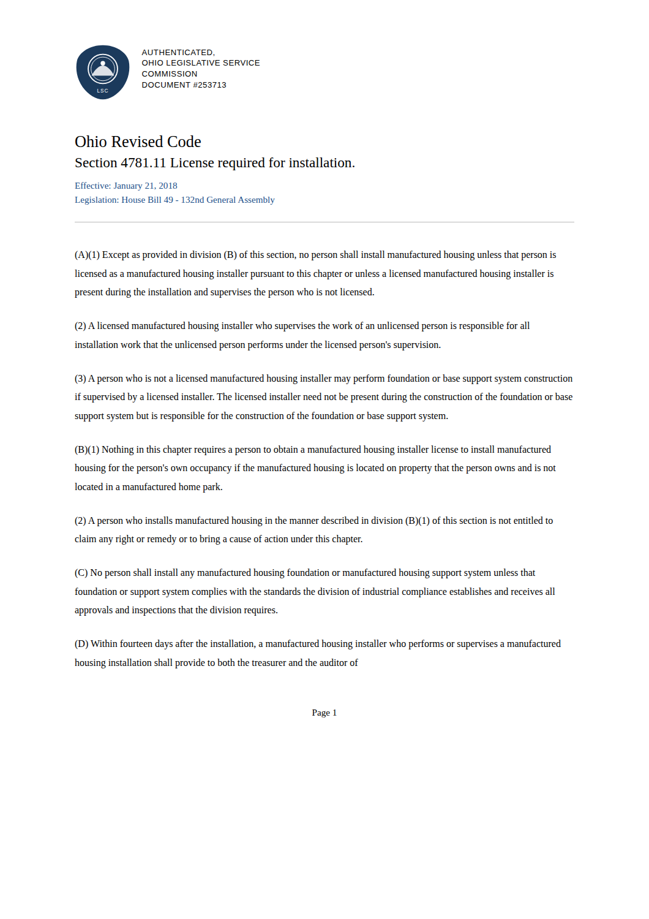LSC
Authenticated,
Ohio Legislative Service
Commission
Document #253713
Ohio Revised Code
Section 4781.11 License required for installation.
Effective: January 21, 2018
Legislation: House Bill 49 - 132nd General Assembly
(A)(1) Except as provided in division (B) of this section, no person shall install manufactured housing unless that person is licensed as a manufactured housing installer pursuant to this chapter or unless a licensed manufactured housing installer is present during the installation and supervises the person who is not licensed.
(2) A licensed manufactured housing installer who supervises the work of an unlicensed person is responsible for all installation work that the unlicensed person performs under the licensed person's supervision.
(3) A person who is not a licensed manufactured housing installer may perform foundation or base support system construction if supervised by a licensed installer. The licensed installer need not be present during the construction of the foundation or base support system but is responsible for the construction of the foundation or base support system.
(B)(1) Nothing in this chapter requires a person to obtain a manufactured housing installer license to install manufactured housing for the person's own occupancy if the manufactured housing is located on property that the person owns and is not located in a manufactured home park.
(2) A person who installs manufactured housing in the manner described in division (B)(1) of this section is not entitled to claim any right or remedy or to bring a cause of action under this chapter.
(C) No person shall install any manufactured housing foundation or manufactured housing support system unless that foundation or support system complies with the standards the division of industrial compliance establishes and receives all approvals and inspections that the division requires.
(D) Within fourteen days after the installation, a manufactured housing installer who performs or supervises a manufactured housing installation shall provide to both the treasurer and the auditor of
Page 1